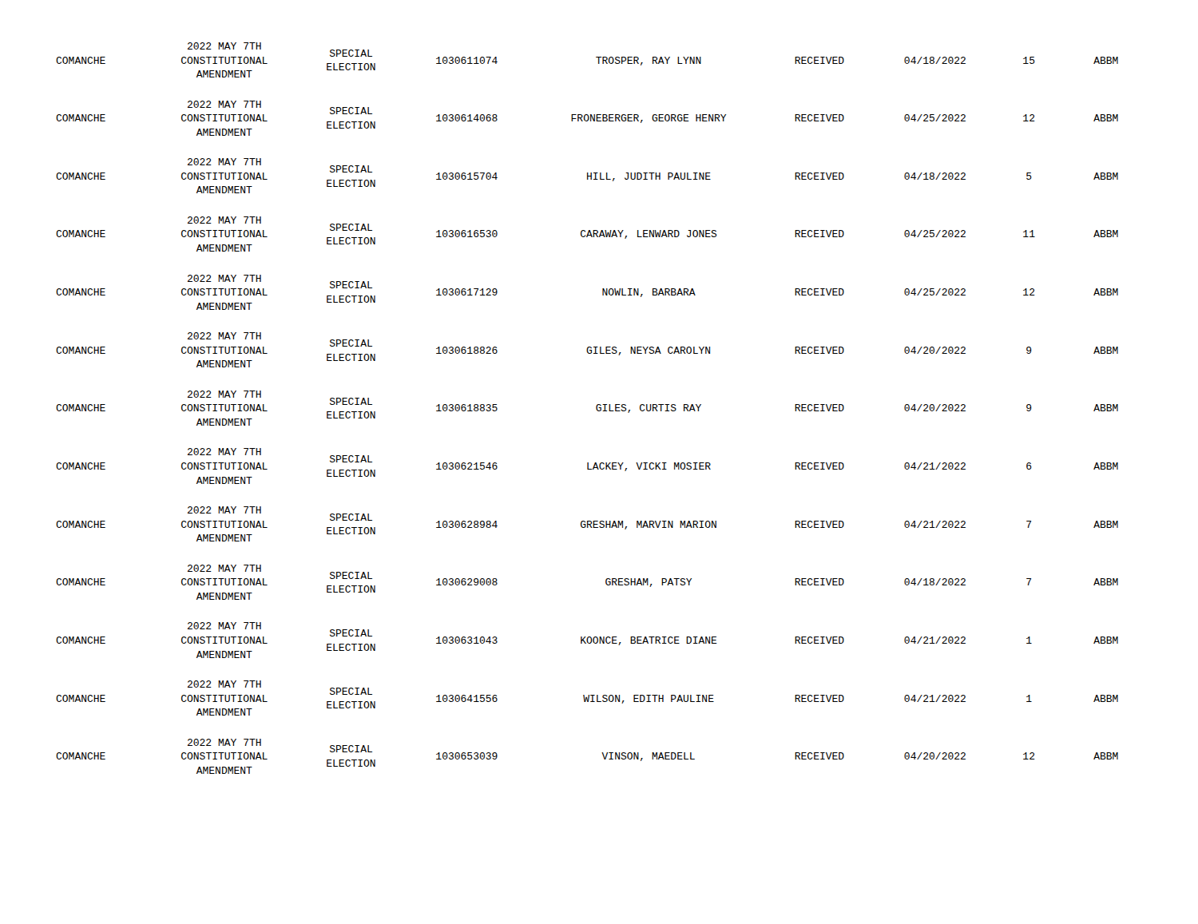| COMANCHE | 2022 MAY 7TH CONSTITUTIONAL AMENDMENT | SPECIAL ELECTION | 1030611074 | TROSPER, RAY LYNN | RECEIVED | 04/18/2022 | 15 | ABBM |
| COMANCHE | 2022 MAY 7TH CONSTITUTIONAL AMENDMENT | SPECIAL ELECTION | 1030614068 | FRONEBERGER, GEORGE HENRY | RECEIVED | 04/25/2022 | 12 | ABBM |
| COMANCHE | 2022 MAY 7TH CONSTITUTIONAL AMENDMENT | SPECIAL ELECTION | 1030615704 | HILL, JUDITH PAULINE | RECEIVED | 04/18/2022 | 5 | ABBM |
| COMANCHE | 2022 MAY 7TH CONSTITUTIONAL AMENDMENT | SPECIAL ELECTION | 1030616530 | CARAWAY, LENWARD JONES | RECEIVED | 04/25/2022 | 11 | ABBM |
| COMANCHE | 2022 MAY 7TH CONSTITUTIONAL AMENDMENT | SPECIAL ELECTION | 1030617129 | NOWLIN, BARBARA | RECEIVED | 04/25/2022 | 12 | ABBM |
| COMANCHE | 2022 MAY 7TH CONSTITUTIONAL AMENDMENT | SPECIAL ELECTION | 1030618826 | GILES, NEYSA CAROLYN | RECEIVED | 04/20/2022 | 9 | ABBM |
| COMANCHE | 2022 MAY 7TH CONSTITUTIONAL AMENDMENT | SPECIAL ELECTION | 1030618835 | GILES, CURTIS RAY | RECEIVED | 04/20/2022 | 9 | ABBM |
| COMANCHE | 2022 MAY 7TH CONSTITUTIONAL AMENDMENT | SPECIAL ELECTION | 1030621546 | LACKEY, VICKI MOSIER | RECEIVED | 04/21/2022 | 6 | ABBM |
| COMANCHE | 2022 MAY 7TH CONSTITUTIONAL AMENDMENT | SPECIAL ELECTION | 1030628984 | GRESHAM, MARVIN MARION | RECEIVED | 04/21/2022 | 7 | ABBM |
| COMANCHE | 2022 MAY 7TH CONSTITUTIONAL AMENDMENT | SPECIAL ELECTION | 1030629008 | GRESHAM, PATSY | RECEIVED | 04/18/2022 | 7 | ABBM |
| COMANCHE | 2022 MAY 7TH CONSTITUTIONAL AMENDMENT | SPECIAL ELECTION | 1030631043 | KOONCE, BEATRICE DIANE | RECEIVED | 04/21/2022 | 1 | ABBM |
| COMANCHE | 2022 MAY 7TH CONSTITUTIONAL AMENDMENT | SPECIAL ELECTION | 1030641556 | WILSON, EDITH PAULINE | RECEIVED | 04/21/2022 | 1 | ABBM |
| COMANCHE | 2022 MAY 7TH CONSTITUTIONAL AMENDMENT | SPECIAL ELECTION | 1030653039 | VINSON, MAEDELL | RECEIVED | 04/20/2022 | 12 | ABBM |